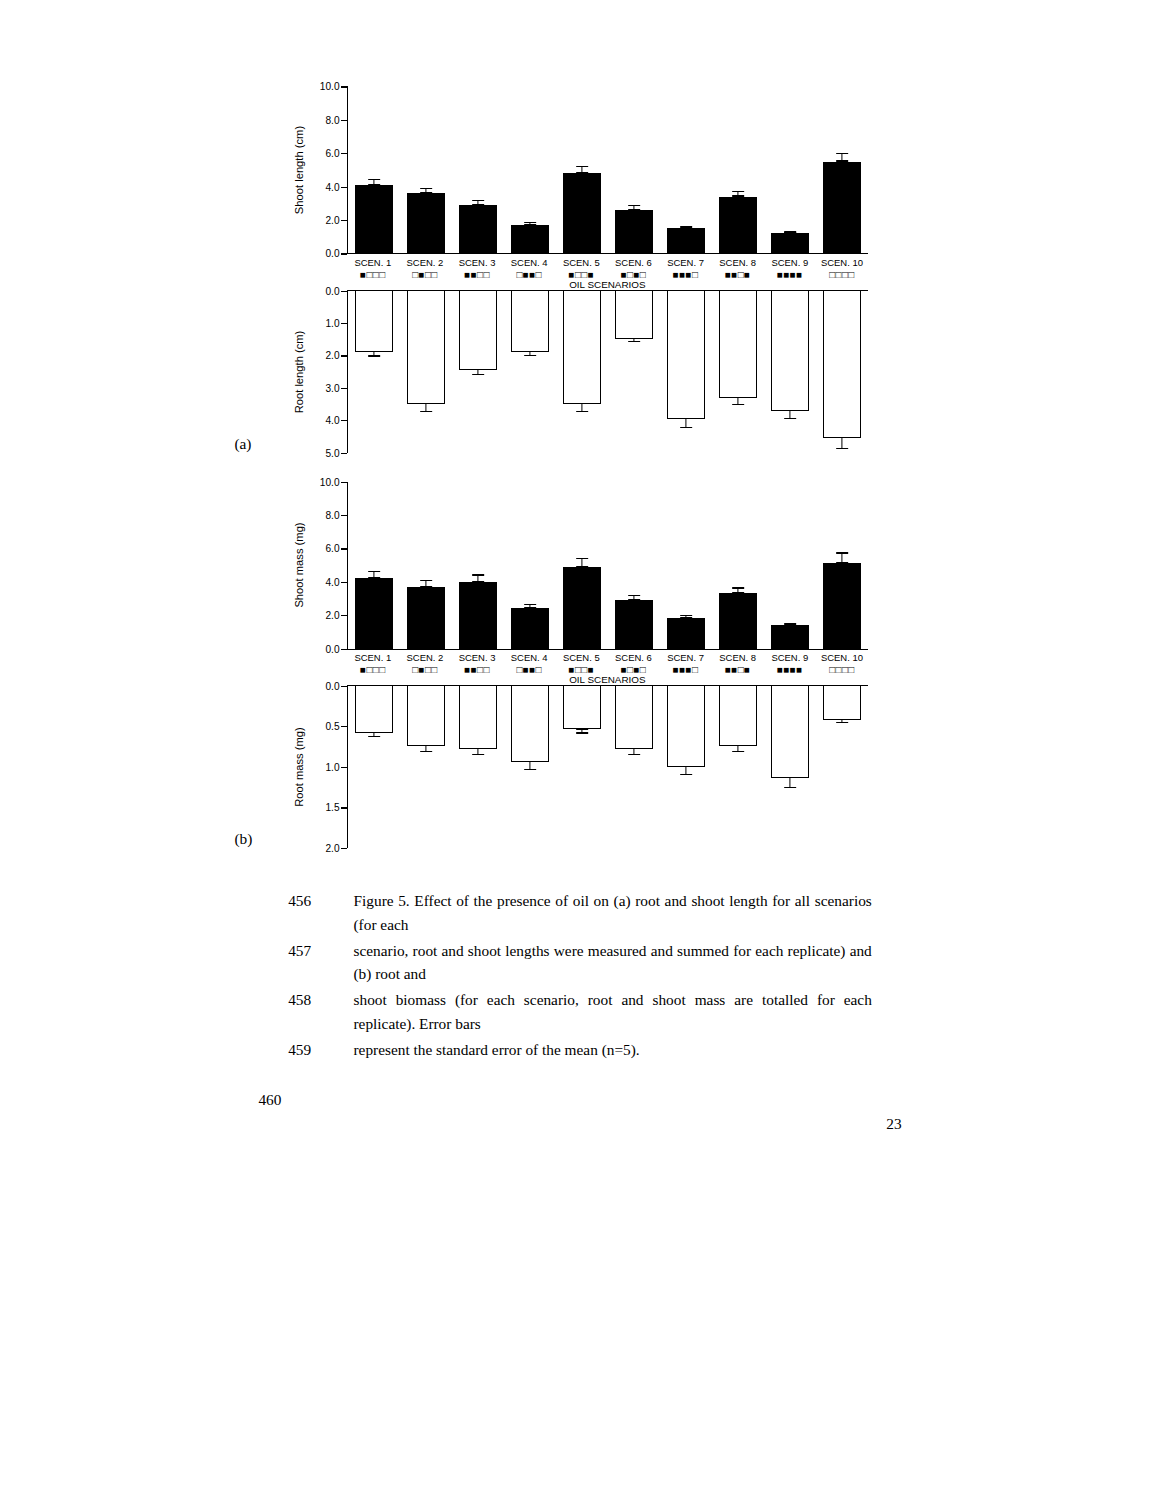(a)
Shoot length (cm)
10.0
8.0
6.0
4.0
2.0
0.0
SCEN. 1■□□□
SCEN. 2□■□□
SCEN. 3■■□□
SCEN. 4□■■□
SCEN. 5■□□■
SCEN. 6■□■□
SCEN. 7■■■□
SCEN. 8■■□■
SCEN. 9■■■■
SCEN. 10□□□□
OIL SCENARIOS
Root length (cm)
0.0
1.0
2.0
3.0
4.0
5.0
(b)
Shoot mass (mg)
10.0
8.0
6.0
4.0
2.0
0.0
SCEN. 1■□□□
SCEN. 2□■□□
SCEN. 3■■□□
SCEN. 4□■■□
SCEN. 5■□□■
SCEN. 6■□■□
SCEN. 7■■■□
SCEN. 8■■□■
SCEN. 9■■■■
SCEN. 10□□□□
OIL SCENARIOS
Root mass (mg)
0.0
0.5
1.0
1.5
2.0
| 456 | Figure 5. Effect of the presence of oil on (a) root and shoot length for all scenarios (for each |
| 457 | scenario, root and shoot lengths were measured and summed for each replicate) and (b) root and |
| 458 | shoot biomass (for each scenario, root and shoot mass are totalled for each replicate). Error bars |
| 459 | represent the standard error of the mean (n=5). |
460
23